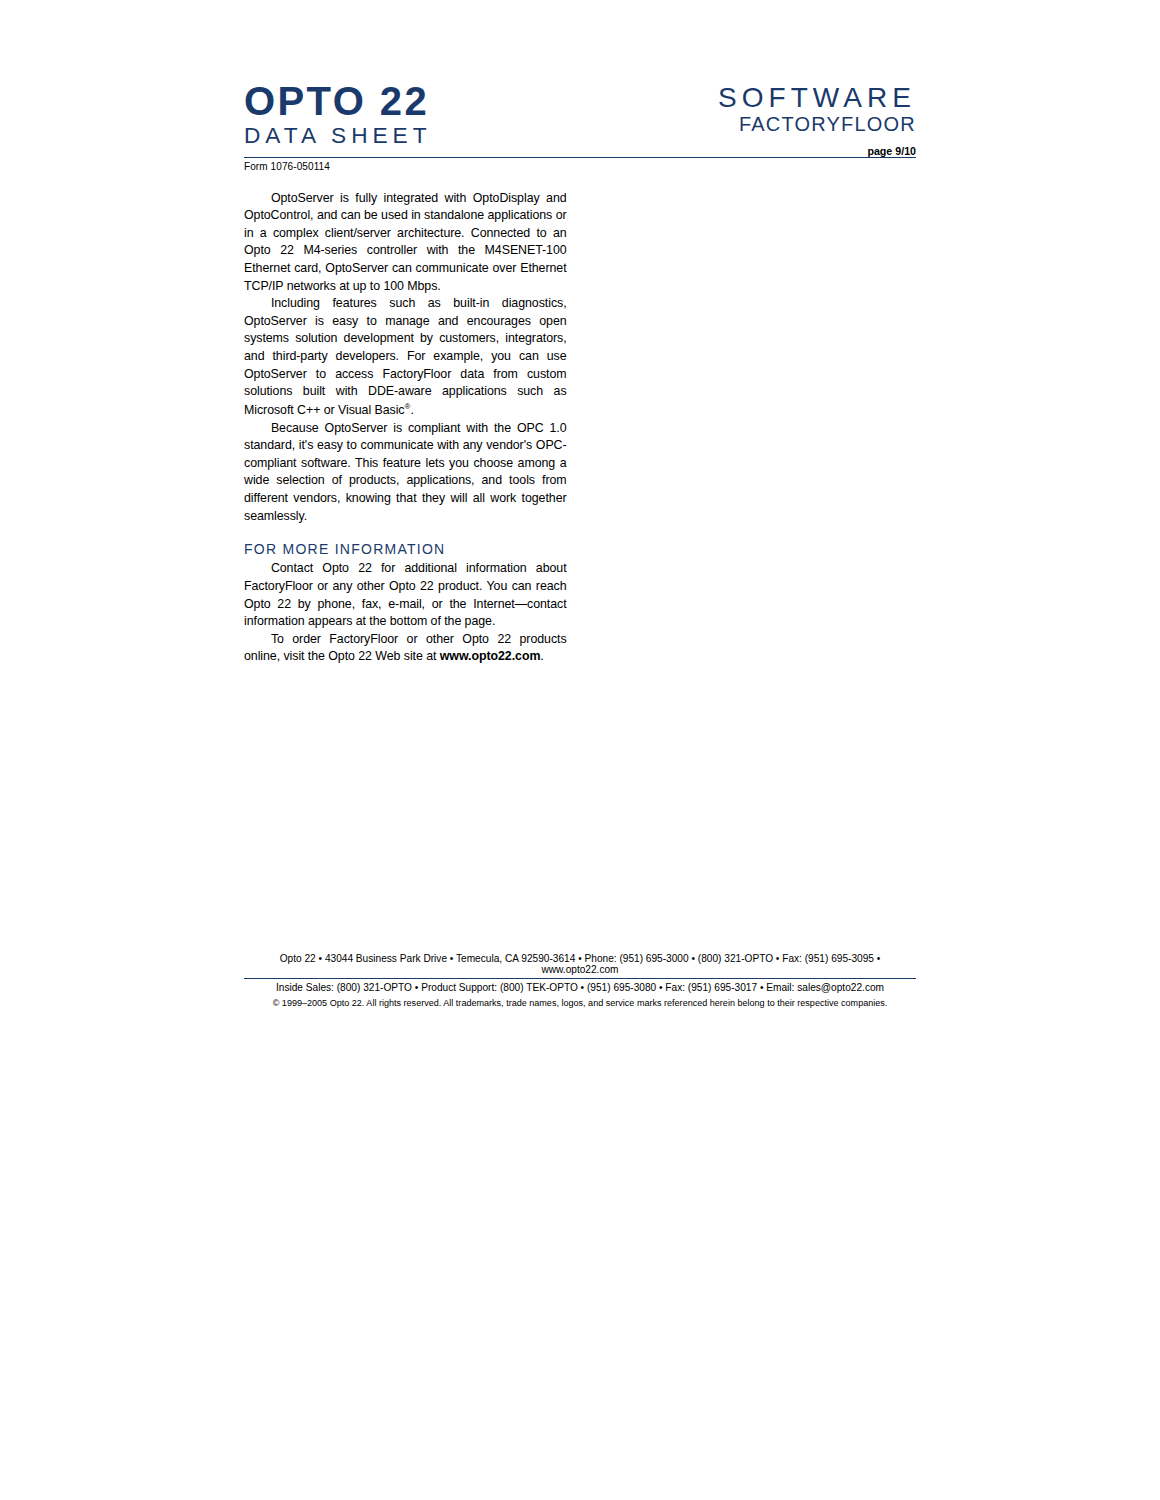OPTO 22
DATA SHEET
SOFTWARE
FACTORYFLOOR
page 9/10
Form 1076-050114
OptoServer is fully integrated with OptoDisplay and OptoControl, and can be used in standalone applications or in a complex client/server architecture. Connected to an Opto 22 M4-series controller with the M4SENET-100 Ethernet card, OptoServer can communicate over Ethernet TCP/IP networks at up to 100 Mbps.
Including features such as built-in diagnostics, OptoServer is easy to manage and encourages open systems solution development by customers, integrators, and third-party developers. For example, you can use OptoServer to access FactoryFloor data from custom solutions built with DDE-aware applications such as Microsoft C++ or Visual Basic®.
Because OptoServer is compliant with the OPC 1.0 standard, it's easy to communicate with any vendor's OPC-compliant software. This feature lets you choose among a wide selection of products, applications, and tools from different vendors, knowing that they will all work together seamlessly.
FOR MORE INFORMATION
Contact Opto 22 for additional information about FactoryFloor or any other Opto 22 product. You can reach Opto 22 by phone, fax, e-mail, or the Internet—contact information appears at the bottom of the page.
To order FactoryFloor or other Opto 22 products online, visit the Opto 22 Web site at www.opto22.com.
Opto 22 • 43044 Business Park Drive • Temecula, CA 92590-3614 • Phone: (951) 695-3000 • (800) 321-OPTO • Fax: (951) 695-3095 • www.opto22.com
Inside Sales: (800) 321-OPTO • Product Support: (800) TEK-OPTO • (951) 695-3080 • Fax: (951) 695-3017 • Email: sales@opto22.com
© 1999–2005 Opto 22. All rights reserved. All trademarks, trade names, logos, and service marks referenced herein belong to their respective companies.